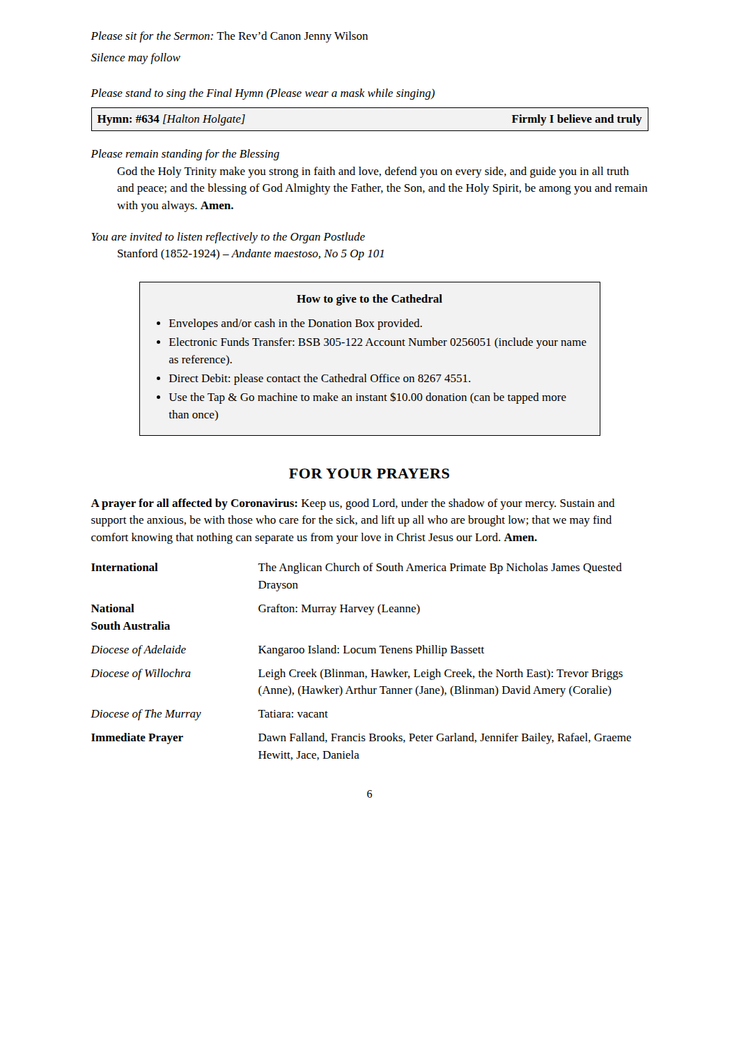Please sit for the Sermon: The Rev’d Canon Jenny Wilson
Silence may follow
Please stand to sing the Final Hymn (Please wear a mask while singing)
Hymn: #634 [Halton Holgate] Firmly I believe and truly
Please remain standing for the Blessing
God the Holy Trinity make you strong in faith and love, defend you on every side, and guide you in all truth and peace; and the blessing of God Almighty the Father, the Son, and the Holy Spirit, be among you and remain with you always. Amen.
You are invited to listen reflectively to the Organ Postlude
Stanford (1852-1924) – Andante maestoso, No 5 Op 101
How to give to the Cathedral
Envelopes and/or cash in the Donation Box provided.
Electronic Funds Transfer: BSB 305-122 Account Number 0256051 (include your name as reference).
Direct Debit: please contact the Cathedral Office on 8267 4551.
Use the Tap & Go machine to make an instant $10.00 donation (can be tapped more than once)
FOR YOUR PRAYERS
A prayer for all affected by Coronavirus: Keep us, good Lord, under the shadow of your mercy. Sustain and support the anxious, be with those who care for the sick, and lift up all who are brought low; that we may find comfort knowing that nothing can separate us from your love in Christ Jesus our Lord. Amen.
| International | The Anglican Church of South America Primate Bp Nicholas James Quested Drayson |
| National South Australia | Grafton: Murray Harvey (Leanne) |
| Diocese of Adelaide | Kangaroo Island: Locum Tenens Phillip Bassett |
| Diocese of Willochra | Leigh Creek (Blinman, Hawker, Leigh Creek, the North East): Trevor Briggs (Anne), (Hawker) Arthur Tanner (Jane), (Blinman) David Amery (Coralie) |
| Diocese of The Murray | Tatiara: vacant |
| Immediate Prayer | Dawn Falland, Francis Brooks, Peter Garland, Jennifer Bailey, Rafael, Graeme Hewitt, Jace, Daniela |
6